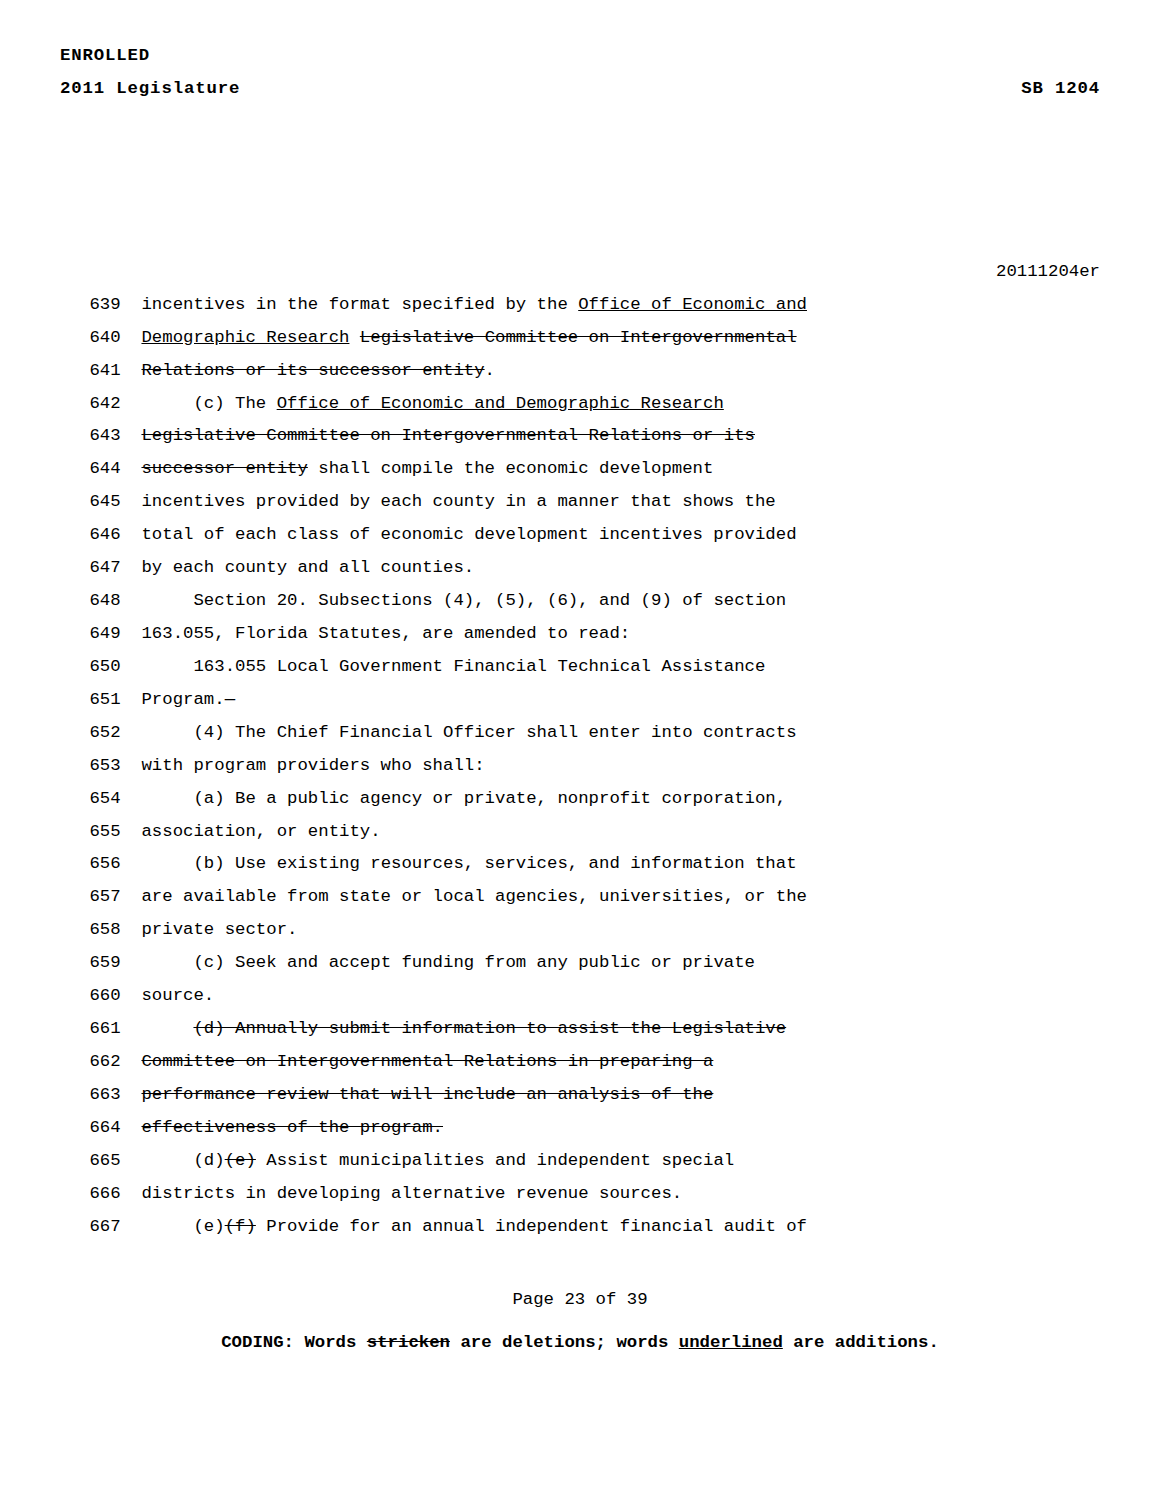ENROLLED
2011 Legislature SB 1204
20111204er
639 incentives in the format specified by the Office of Economic and
640 Demographic Research Legislative Committee on Intergovernmental
641 Relations or its successor entity.
642 (c) The Office of Economic and Demographic Research
643 Legislative Committee on Intergovernmental Relations or its
644 successor entity shall compile the economic development
645 incentives provided by each county in a manner that shows the
646 total of each class of economic development incentives provided
647 by each county and all counties.
648 Section 20. Subsections (4), (5), (6), and (9) of section
649163.055, Florida Statutes, are amended to read:
650 163.055 Local Government Financial Technical Assistance
651 Program.—
652 (4) The Chief Financial Officer shall enter into contracts
653 with program providers who shall:
654 (a) Be a public agency or private, nonprofit corporation,
655 association, or entity.
656 (b) Use existing resources, services, and information that
657 are available from state or local agencies, universities, or the
658 private sector.
659 (c) Seek and accept funding from any public or private
660 source.
661 (d) Annually submit information to assist the Legislative
662 Committee on Intergovernmental Relations in preparing a
663 performance review that will include an analysis of the
664 effectiveness of the program.
665 (d)(e) Assist municipalities and independent special
666 districts in developing alternative revenue sources.
667 (e)(f) Provide for an annual independent financial audit of
Page 23 of 39
CODING: Words stricken are deletions; words underlined are additions.